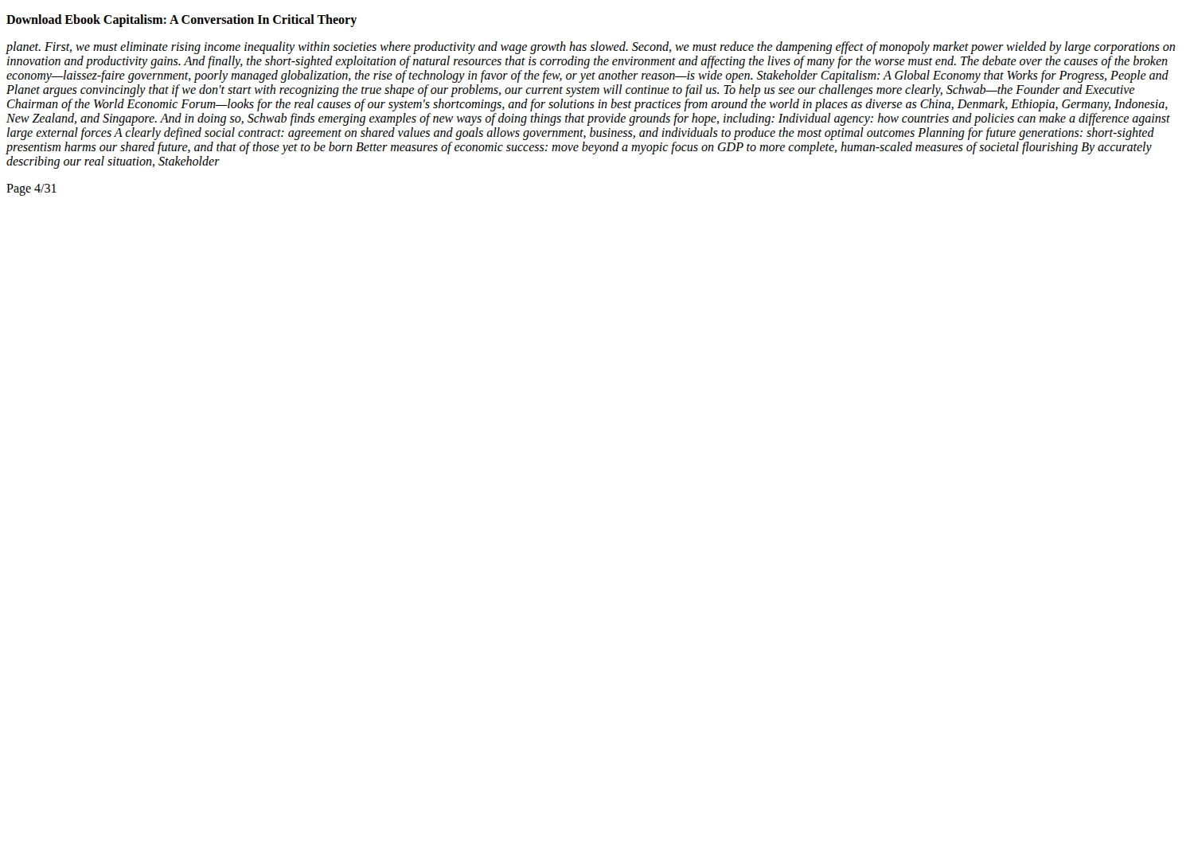Download Ebook Capitalism: A Conversation In Critical Theory
planet. First, we must eliminate rising income inequality within societies where productivity and wage growth has slowed. Second, we must reduce the dampening effect of monopoly market power wielded by large corporations on innovation and productivity gains. And finally, the short-sighted exploitation of natural resources that is corroding the environment and affecting the lives of many for the worse must end. The debate over the causes of the broken economy—laissez-faire government, poorly managed globalization, the rise of technology in favor of the few, or yet another reason—is wide open. Stakeholder Capitalism: A Global Economy that Works for Progress, People and Planet argues convincingly that if we don't start with recognizing the true shape of our problems, our current system will continue to fail us. To help us see our challenges more clearly, Schwab—the Founder and Executive Chairman of the World Economic Forum—looks for the real causes of our system's shortcomings, and for solutions in best practices from around the world in places as diverse as China, Denmark, Ethiopia, Germany, Indonesia, New Zealand, and Singapore. And in doing so, Schwab finds emerging examples of new ways of doing things that provide grounds for hope, including: Individual agency: how countries and policies can make a difference against large external forces A clearly defined social contract: agreement on shared values and goals allows government, business, and individuals to produce the most optimal outcomes Planning for future generations: short-sighted presentism harms our shared future, and that of those yet to be born Better measures of economic success: move beyond a myopic focus on GDP to more complete, human-scaled measures of societal flourishing By accurately describing our real situation, Stakeholder
Page 4/31